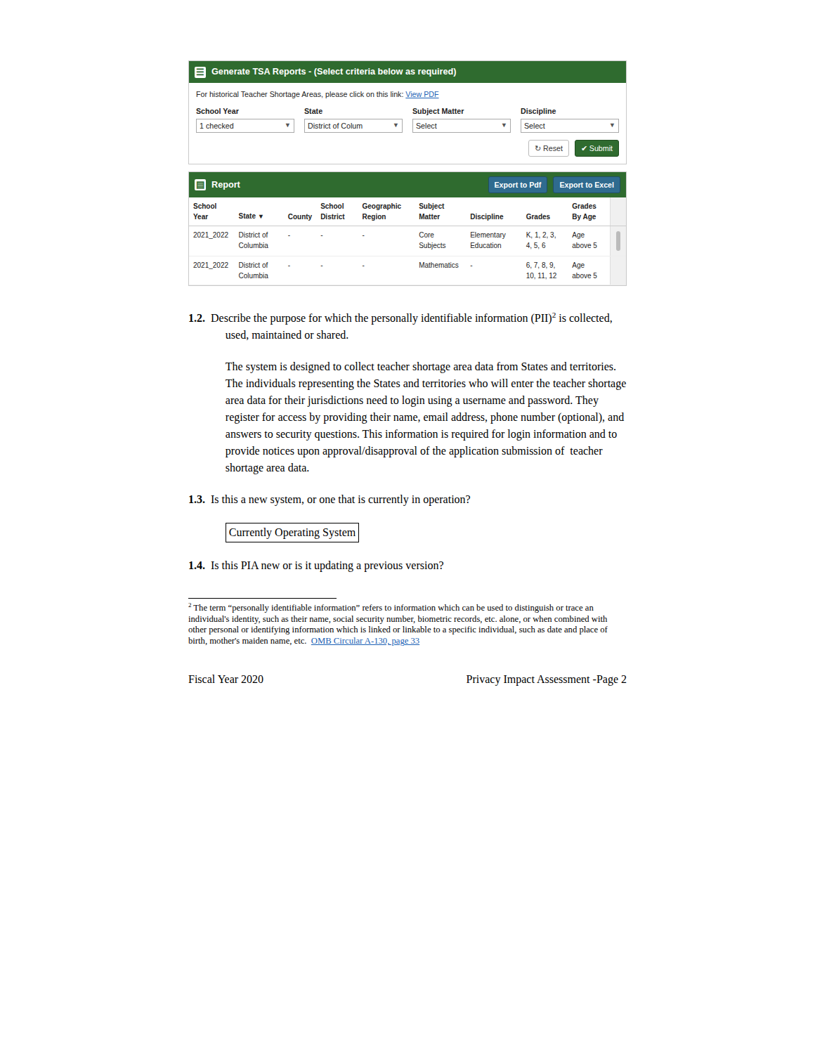☰ Generate TSA Reports - (Select criteria below as required)
For historical Teacher Shortage Areas, please click on this link: View PDF
School Year
1 checked▼
State
District of Colum▼
Subject Matter
Select▼
Discipline
Select▼
↻ Reset ✔ Submit
▤ Report Export to Pdf Export to Excel
| School Year | State ▼ | County | School District | Geographic Region | Subject Matter | Discipline | Grades | Grades By Age | |
| --- | --- | --- | --- | --- | --- | --- | --- | --- | --- |
| 2021_2022 | District of Columbia | - | - | - | Core Subjects | Elementary Education | K, 1, 2, 3, 4, 5, 6 | Age above 5 | |
| 2021_2022 | District of Columbia | - | - | - | Mathematics | - | 6, 7, 8, 9, 10, 11, 12 | Age above 5 | |
1.2. Describe the purpose for which the personally identifiable information (PII)2 is collected, used, maintained or shared.
The system is designed to collect teacher shortage area data from States and territories. The individuals representing the States and territories who will enter the teacher shortage area data for their jurisdictions need to login using a username and password. They register for access by providing their name, email address, phone number (optional), and answers to security questions. This information is required for login information and to provide notices upon approval/disapproval of the application submission of teacher shortage area data.
1.3. Is this a new system, or one that is currently in operation?
Currently Operating System
1.4. Is this PIA new or is it updating a previous version?
2 The term “personally identifiable information” refers to information which can be used to distinguish or trace an individual's identity, such as their name, social security number, biometric records, etc. alone, or when combined with other personal or identifying information which is linked or linkable to a specific individual, such as date and place of birth, mother's maiden name, etc. OMB Circular A-130, page 33
Fiscal Year 2020 Privacy Impact Assessment -Page 2